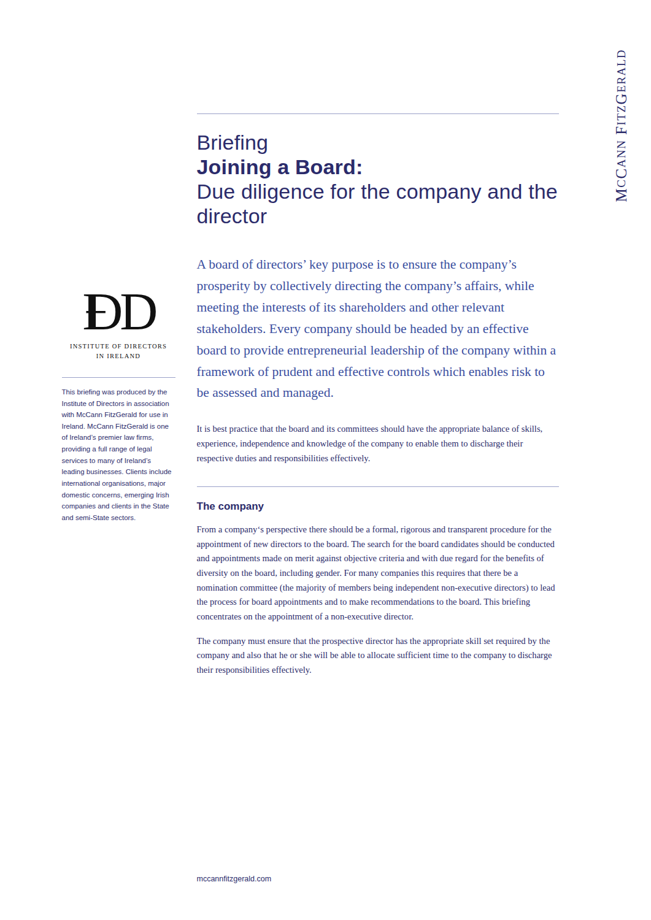MCCANN FITZGERALD
IÐD
Institute of Directors
in Ireland
This briefing was produced by the Institute of Directors in association with McCann FitzGerald for use in Ireland. McCann FitzGerald is one of Ireland’s premier law firms, providing a full range of legal services to many of Ireland’s leading businesses. Clients include international organisations, major domestic concerns, emerging Irish companies and clients in the State and semi-State sectors.
Briefing
Joining a Board:
Due diligence for the company and the director
A board of directors’ key purpose is to ensure the company’s prosperity by collectively directing the company’s affairs, while meeting the interests of its shareholders and other relevant stakeholders. Every company should be headed by an effective board to provide entrepreneurial leadership of the company within a framework of prudent and effective controls which enables risk to be assessed and managed.
It is best practice that the board and its committees should have the appropriate balance of skills, experience, independence and knowledge of the company to enable them to discharge their respective duties and responsibilities effectively.
The company
From a company‘s perspective there should be a formal, rigorous and transparent procedure for the appointment of new directors to the board. The search for the board candidates should be conducted and appointments made on merit against objective criteria and with due regard for the benefits of diversity on the board, including gender. For many companies this requires that there be a nomination committee (the majority of members being independent non-executive directors) to lead the process for board appointments and to make recommendations to the board. This briefing concentrates on the appointment of a non-executive director.
The company must ensure that the prospective director has the appropriate skill set required by the company and also that he or she will be able to allocate sufficient time to the company to discharge their responsibilities effectively.
mccannfitzgerald.com